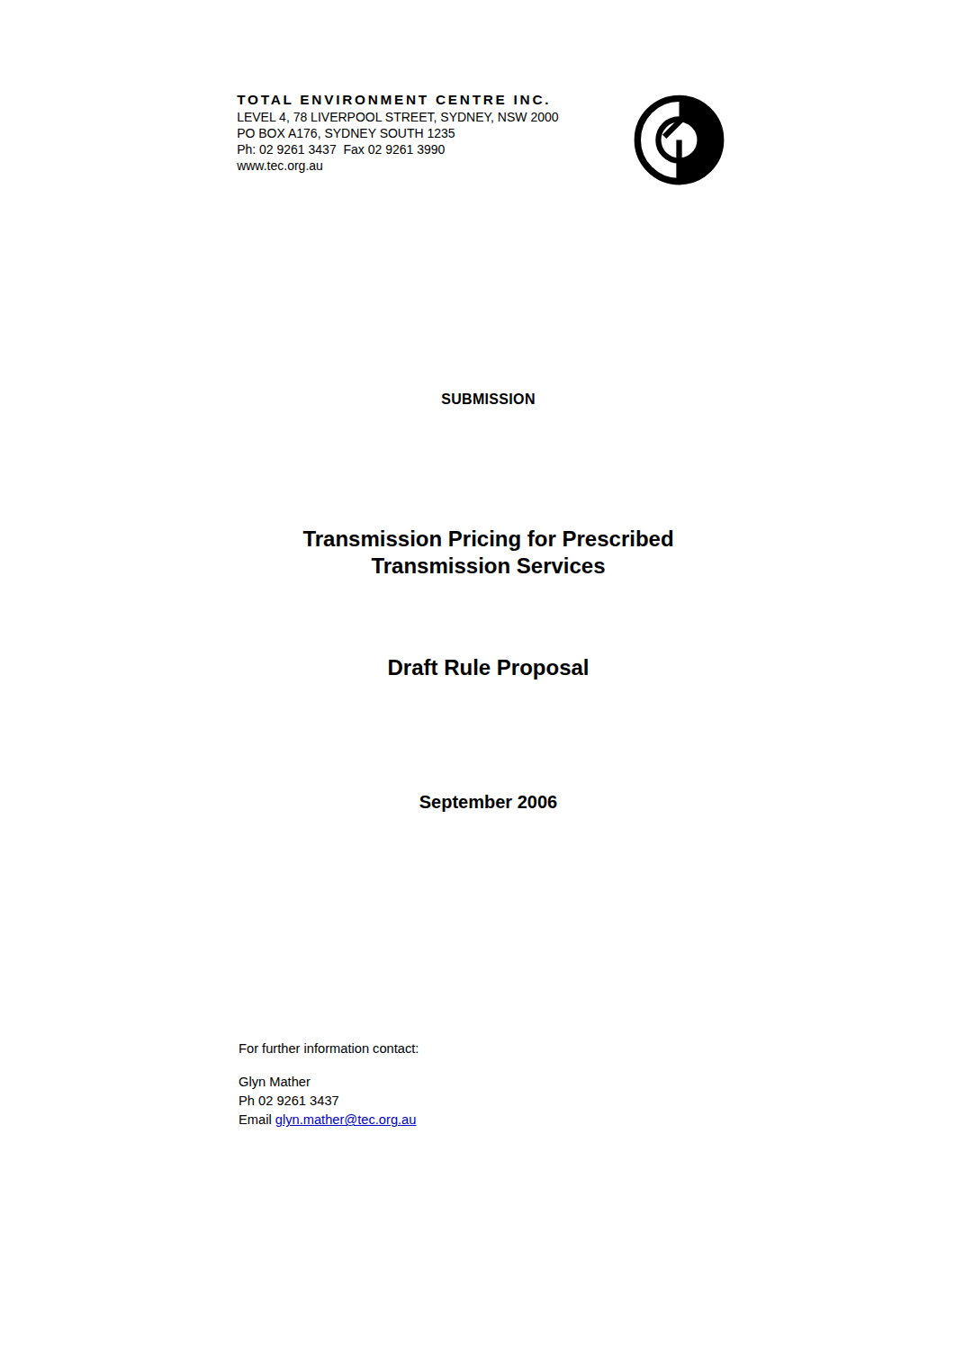TOTAL ENVIRONMENT CENTRE INC.
LEVEL 4, 78 LIVERPOOL STREET, SYDNEY, NSW 2000
PO BOX A176, SYDNEY SOUTH 1235
Ph: 02 9261 3437 Fax 02 9261 3990
www.tec.org.au
SUBMISSION
Transmission Pricing for Prescribed
Transmission Services
Draft Rule Proposal
September 2006
For further information contact:
Glyn Mather
Ph 02 9261 3437
Email glyn.mather@tec.org.au